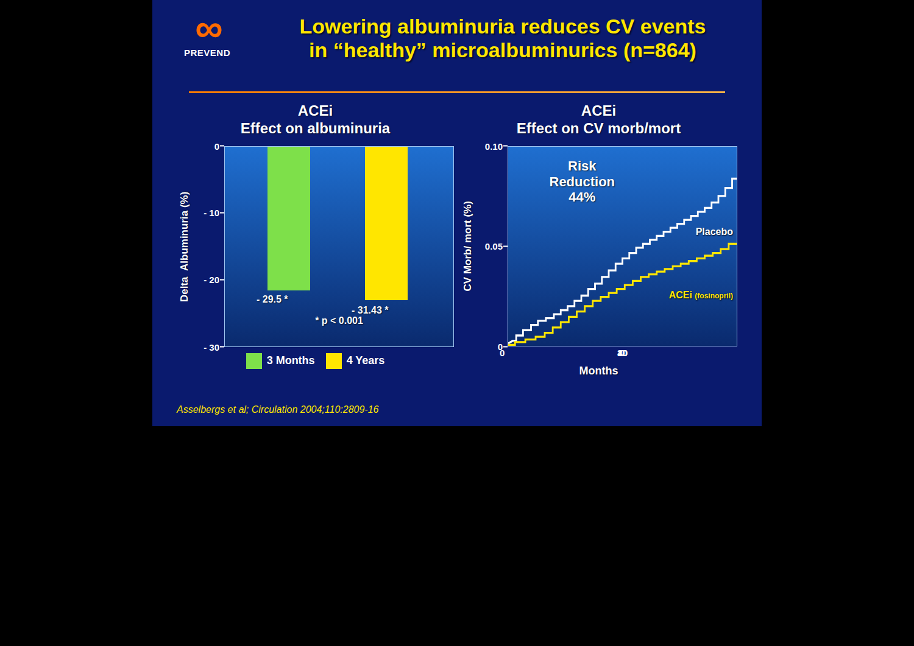∞
PREVEND
Lowering albuminuria reduces CV events
in “healthy” microalbuminurics (n=864)
ACEi Effect on albuminuria
Delta Albuminuria (%)
0
- 10
- 20
- 30
- 29.5 *
- 31.43 *
* p < 0.001
3 Months 4 Years
ACEi Effect on CV morb/mort
CV Morb/ mort (%)
0.10
0.05
0
Risk
Reduction
44%
Placebo
ACEi (fosinopril)
0
0
10
20
30
40
Months
Asselbergs et al; Circulation 2004;110:2809-16